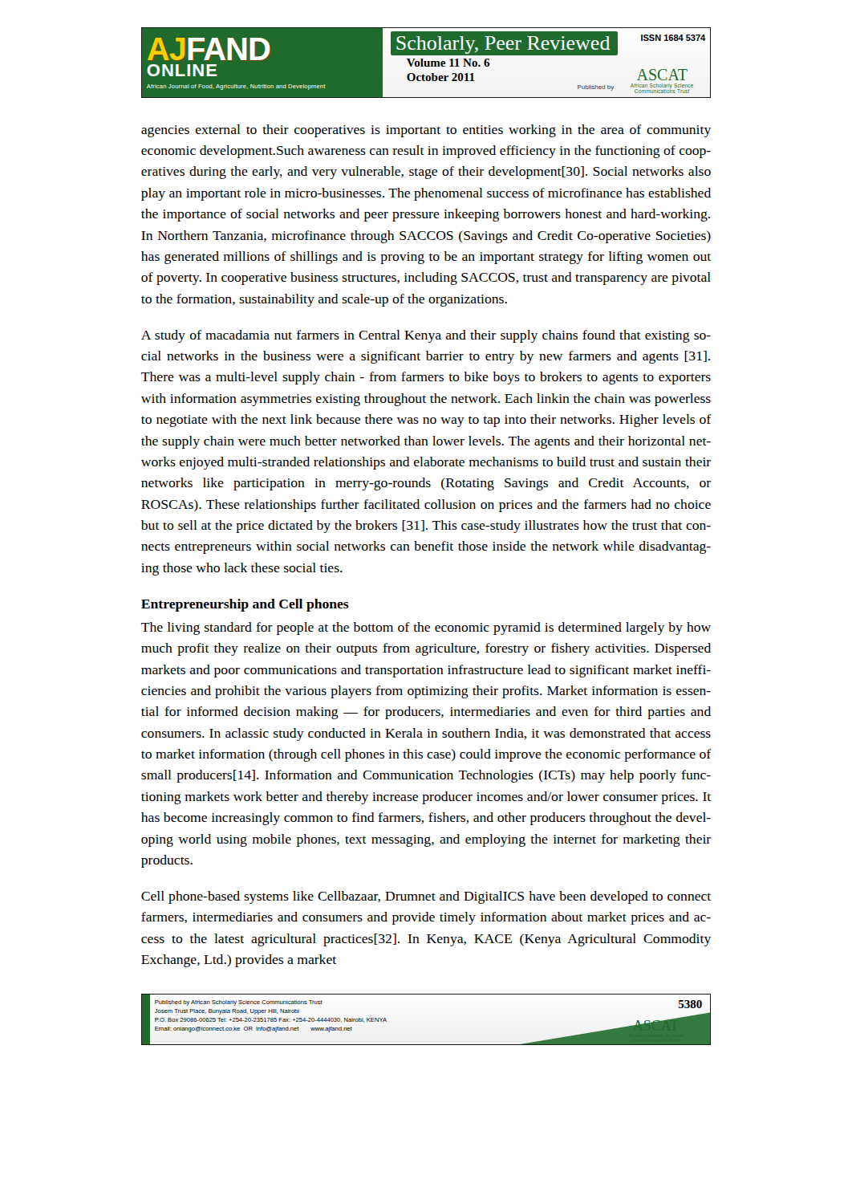AJFAND
ONLINE
African Journal of Food, Agriculture, Nutrition and Development
Scholarly, Peer Reviewed
ISSN 1684 5374
Volume 11 No. 6
October 2011
Published by
ASCAT
African Scholarly Science
Communications Trust
agencies external to their cooperatives is important to entities working in the area of community economic development.Such awareness can result in improved efficiency in the functioning of cooperatives during the early, and very vulnerable, stage of their development[30]. Social networks also play an important role in micro-businesses. The phenomenal success of microfinance has established the importance of social networks and peer pressure inkeeping borrowers honest and hard-working. In Northern Tanzania, microfinance through SACCOS (Savings and Credit Co-operative Societies) has generated millions of shillings and is proving to be an important strategy for lifting women out of poverty. In cooperative business structures, including SACCOS, trust and transparency are pivotal to the formation, sustainability and scale-up of the organizations.
A study of macadamia nut farmers in Central Kenya and their supply chains found that existing social networks in the business were a significant barrier to entry by new farmers and agents [31]. There was a multi-level supply chain - from farmers to bike boys to brokers to agents to exporters with information asymmetries existing throughout the network. Each linkin the chain was powerless to negotiate with the next link because there was no way to tap into their networks. Higher levels of the supply chain were much better networked than lower levels. The agents and their horizontal networks enjoyed multi-stranded relationships and elaborate mechanisms to build trust and sustain their networks like participation in merry-go-rounds (Rotating Savings and Credit Accounts, or ROSCAs). These relationships further facilitated collusion on prices and the farmers had no choice but to sell at the price dictated by the brokers [31]. This case-study illustrates how the trust that connects entrepreneurs within social networks can benefit those inside the network while disadvantaging those who lack these social ties.
Entrepreneurship and Cell phones
The living standard for people at the bottom of the economic pyramid is determined largely by how much profit they realize on their outputs from agriculture, forestry or fishery activities. Dispersed markets and poor communications and transportation infrastructure lead to significant market inefficiencies and prohibit the various players from optimizing their profits. Market information is essential for informed decision making — for producers, intermediaries and even for third parties and consumers. In aclassic study conducted in Kerala in southern India, it was demonstrated that access to market information (through cell phones in this case) could improve the economic performance of small producers[14]. Information and Communication Technologies (ICTs) may help poorly functioning markets work better and thereby increase producer incomes and/or lower consumer prices. It has become increasingly common to find farmers, fishers, and other producers throughout the developing world using mobile phones, text messaging, and employing the internet for marketing their products.
Cell phone-based systems like Cellbazaar, Drumnet and DigitalICS have been developed to connect farmers, intermediaries and consumers and provide timely information about market prices and access to the latest agricultural practices[32]. In Kenya, KACE (Kenya Agricultural Commodity Exchange, Ltd.) provides a market
5380
Published by African Scholarly Science Communications Trust
Josem Trust Place, Bunyala Road, Upper Hill, Nairobi
P.O. Box 29086-00625 Tel: +254-20-2351785 Fax: +254-20-4444030, Nairobi, KENYA
Email: oniango@iconnect.co.ke OR info@ajfand.net www.ajfand.net
ASCAT
African Scholarly Science
Communications Trust